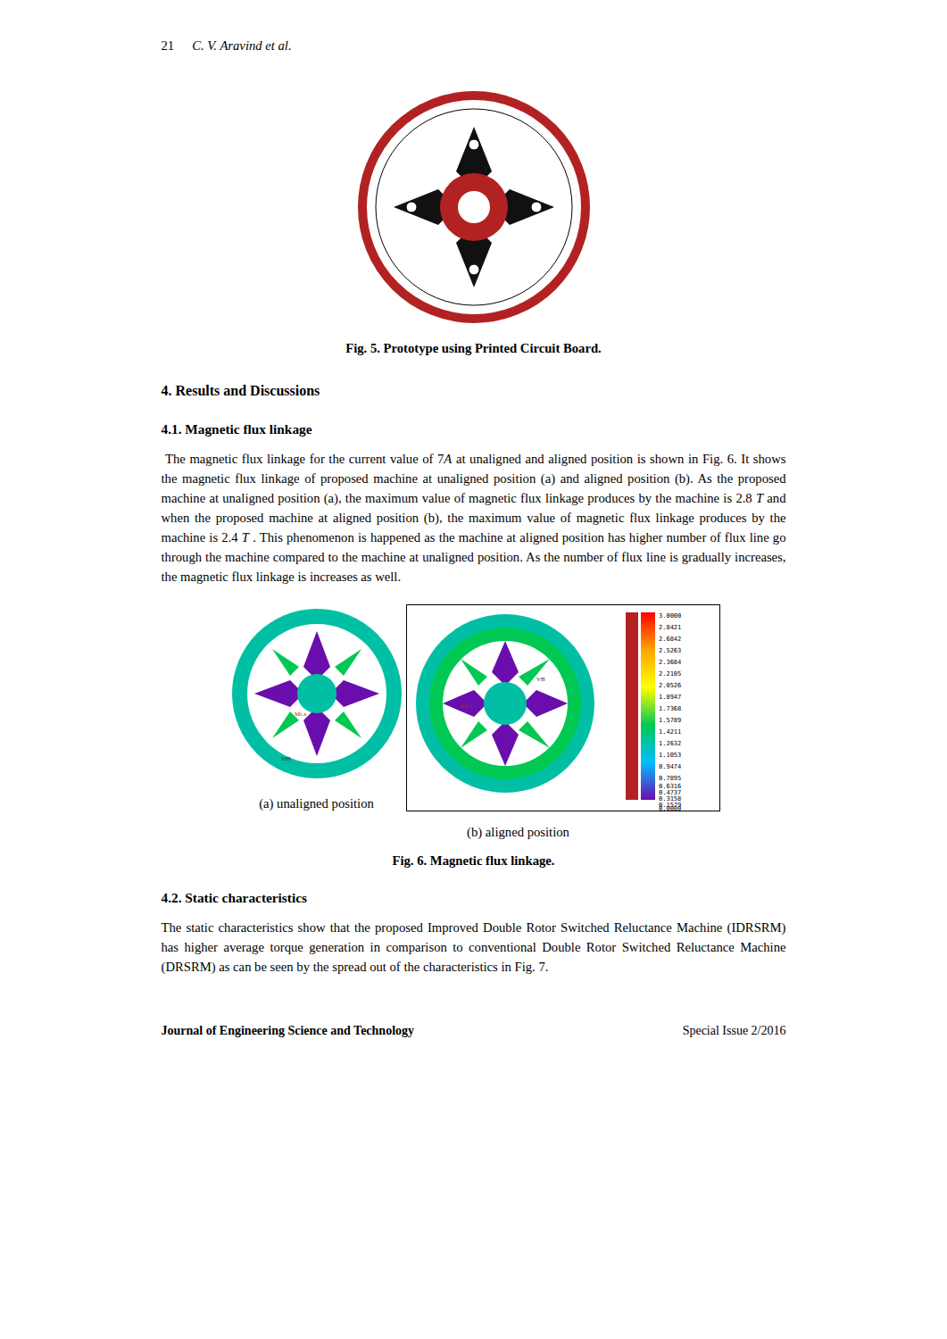21 C. V. Aravind et al.
Fig. 5. Prototype using Printed Circuit Board.
4. Results and Discussions
4.1. Magnetic flux linkage
The magnetic flux linkage for the current value of 7A at unaligned and aligned position is shown in Fig. 6. It shows the magnetic flux linkage of proposed machine at unaligned position (a) and aligned position (b). As the proposed machine at unaligned position (a), the maximum value of magnetic flux linkage produces by the machine is 2.8 T and when the proposed machine at aligned position (b), the maximum value of magnetic flux linkage produces by the machine is 2.4 T . This phenomenon is happened as the machine at aligned position has higher number of flux line go through the machine compared to the machine at unaligned position. As the number of flux line is gradually increases, the magnetic flux linkage is increases as well.
(a) unaligned position
(b) aligned position
Fig. 6. Magnetic flux linkage.
4.2. Static characteristics
The static characteristics show that the proposed Improved Double Rotor Switched Reluctance Machine (IDRSRM) has higher average torque generation in comparison to conventional Double Rotor Switched Reluctance Machine (DRSRM) as can be seen by the spread out of the characteristics in Fig. 7.
Journal of Engineering Science and Technology Special Issue 2/2016